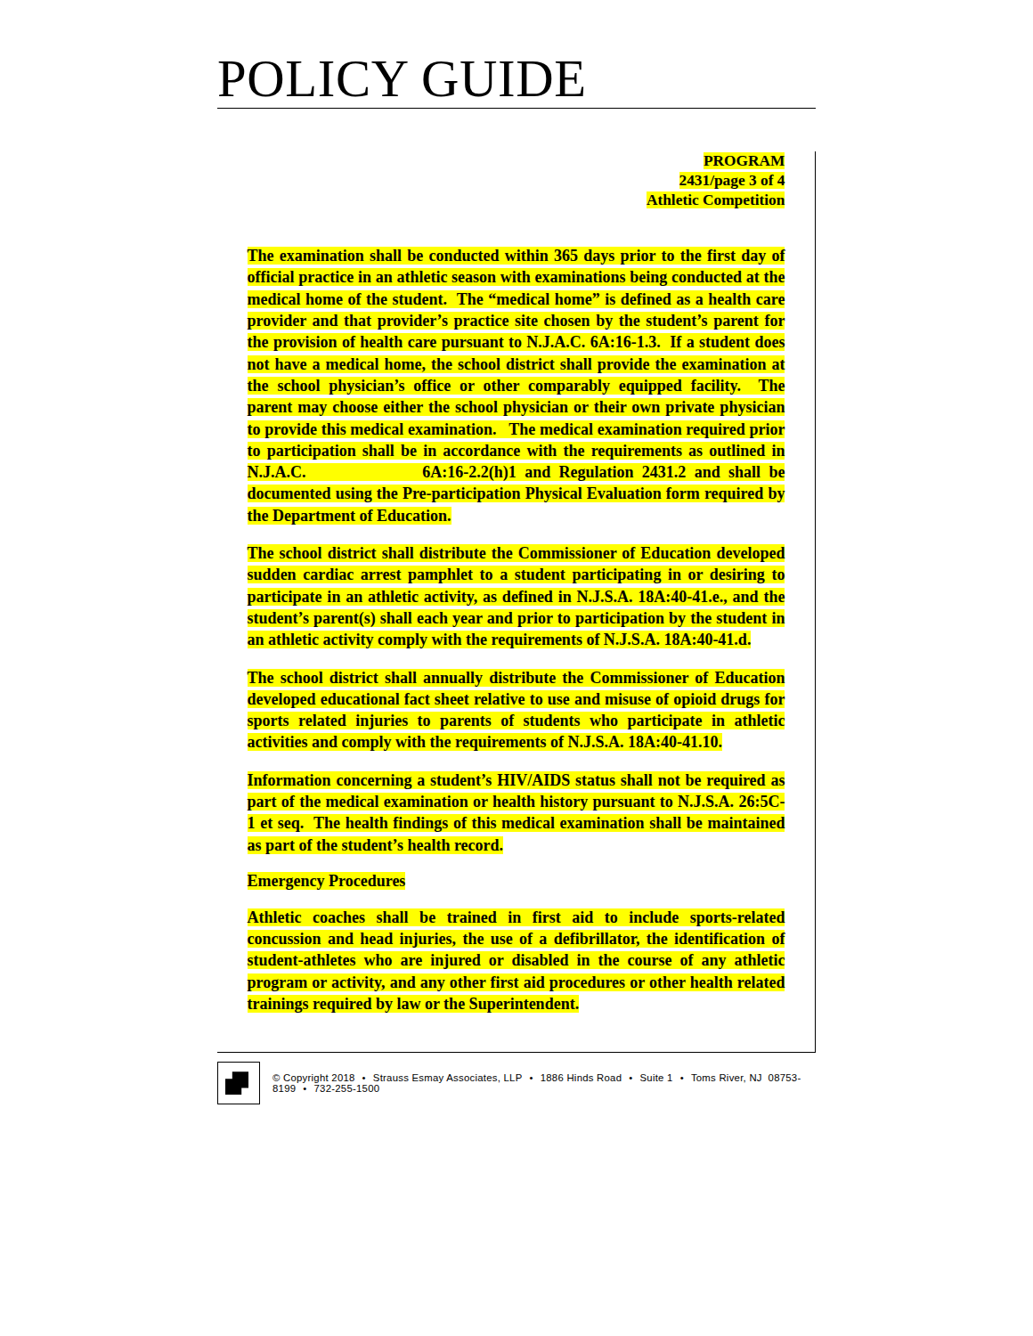POLICY GUIDE
PROGRAM
2431/page 3 of 4
Athletic Competition
The examination shall be conducted within 365 days prior to the first day of official practice in an athletic season with examinations being conducted at the medical home of the student. The “medical home” is defined as a health care provider and that provider’s practice site chosen by the student’s parent for the provision of health care pursuant to N.J.A.C. 6A:16-1.3. If a student does not have a medical home, the school district shall provide the examination at the school physician’s office or other comparably equipped facility. The parent may choose either the school physician or their own private physician to provide this medical examination. The medical examination required prior to participation shall be in accordance with the requirements as outlined in N.J.A.C. 6A:16-2.2(h)1 and Regulation 2431.2 and shall be documented using the Pre-participation Physical Evaluation form required by the Department of Education.
The school district shall distribute the Commissioner of Education developed sudden cardiac arrest pamphlet to a student participating in or desiring to participate in an athletic activity, as defined in N.J.S.A. 18A:40-41.e., and the student’s parent(s) shall each year and prior to participation by the student in an athletic activity comply with the requirements of N.J.S.A. 18A:40-41.d.
The school district shall annually distribute the Commissioner of Education developed educational fact sheet relative to use and misuse of opioid drugs for sports related injuries to parents of students who participate in athletic activities and comply with the requirements of N.J.S.A. 18A:40-41.10.
Information concerning a student’s HIV/AIDS status shall not be required as part of the medical examination or health history pursuant to N.J.S.A. 26:5C-1 et seq. The health findings of this medical examination shall be maintained as part of the student’s health record.
Emergency Procedures
Athletic coaches shall be trained in first aid to include sports-related concussion and head injuries, the use of a defibrillator, the identification of student-athletes who are injured or disabled in the course of any athletic program or activity, and any other first aid procedures or other health related trainings required by law or the Superintendent.
© Copyright 2018•Strauss Esmay Associates, LLP•1886 Hinds Road•Suite 1•Toms River, NJ 08753-8199•732-255-1500